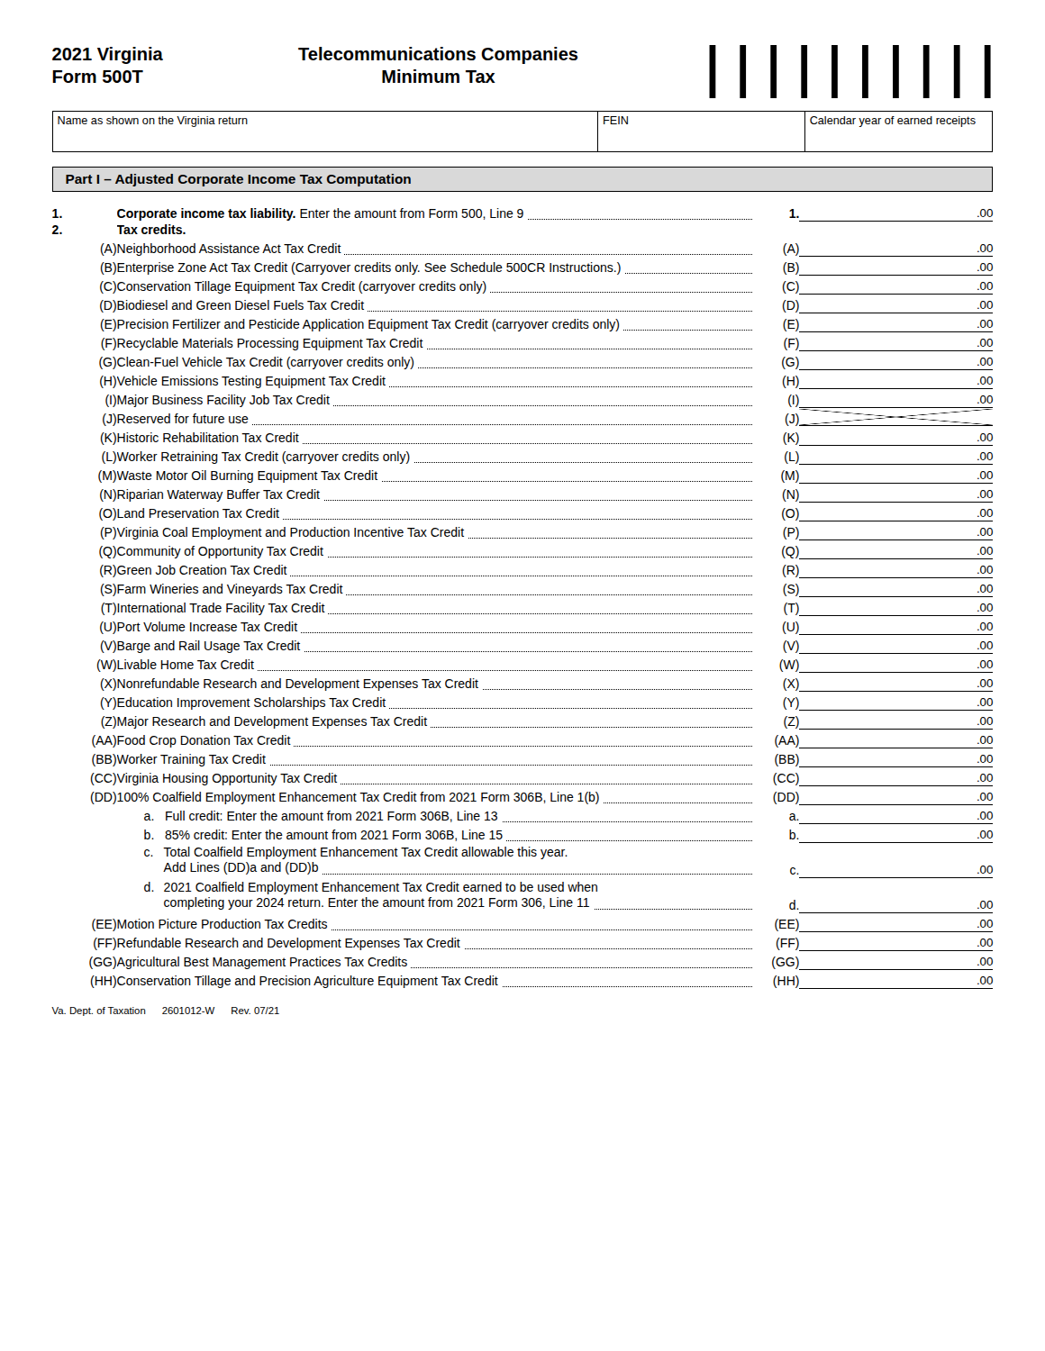2021 Virginia
Form 500T
Telecommunications Companies
Minimum Tax
|||||||||||||||||||||||||||||||||
| Name as shown on the Virginia return | FEIN | Calendar year of earned receipts |
Part I – Adjusted Corporate Income Tax Computation
| 1. | | Corporate income tax liability. Enter the amount from Form 500, Line 9 | 1. | .00 |
| 2. | | Tax credits. |
| | (A) | Neighborhood Assistance Act Tax Credit | (A) | .00 |
| | (B) | Enterprise Zone Act Tax Credit (Carryover credits only. See Schedule 500CR Instructions.) | (B) | .00 |
| | (C) | Conservation Tillage Equipment Tax Credit (carryover credits only) | (C) | .00 |
| | (D) | Biodiesel and Green Diesel Fuels Tax Credit | (D) | .00 |
| | (E) | Precision Fertilizer and Pesticide Application Equipment Tax Credit (carryover credits only) | (E) | .00 |
| | (F) | Recyclable Materials Processing Equipment Tax Credit | (F) | .00 |
| | (G) | Clean-Fuel Vehicle Tax Credit (carryover credits only) | (G) | .00 |
| | (H) | Vehicle Emissions Testing Equipment Tax Credit | (H) | .00 |
| | (I) | Major Business Facility Job Tax Credit | (I) | .00 |
| | (J) | Reserved for future use | (J) | |
| | (K) | Historic Rehabilitation Tax Credit | (K) | .00 |
| | (L) | Worker Retraining Tax Credit (carryover credits only) | (L) | .00 |
| | (M) | Waste Motor Oil Burning Equipment Tax Credit | (M) | .00 |
| | (N) | Riparian Waterway Buffer Tax Credit | (N) | .00 |
| | (O) | Land Preservation Tax Credit | (O) | .00 |
| | (P) | Virginia Coal Employment and Production Incentive Tax Credit | (P) | .00 |
| | (Q) | Community of Opportunity Tax Credit | (Q) | .00 |
| | (R) | Green Job Creation Tax Credit | (R) | .00 |
| | (S) | Farm Wineries and Vineyards Tax Credit | (S) | .00 |
| | (T) | International Trade Facility Tax Credit | (T) | .00 |
| | (U) | Port Volume Increase Tax Credit | (U) | .00 |
| | (V) | Barge and Rail Usage Tax Credit | (V) | .00 |
| | (W) | Livable Home Tax Credit | (W) | .00 |
| | (X) | Nonrefundable Research and Development Expenses Tax Credit | (X) | .00 |
| | (Y) | Education Improvement Scholarships Tax Credit | (Y) | .00 |
| | (Z) | Major Research and Development Expenses Tax Credit | (Z) | .00 |
| | (AA) | Food Crop Donation Tax Credit | (AA) | .00 |
| | (BB) | Worker Training Tax Credit | (BB) | .00 |
| | (CC) | Virginia Housing Opportunity Tax Credit | (CC) | .00 |
| | (DD) | 100% Coalfield Employment Enhancement Tax Credit from 2021 Form 306B, Line 1(b) | (DD) | .00 |
| | | a. Full credit: Enter the amount from 2021 Form 306B, Line 13 | a. | .00 |
| | | b. 85% credit: Enter the amount from 2021 Form 306B, Line 15 | b. | .00 |
| | | / c. / Total Coalfield Employment Enhancement Tax Credit allowable this year. Add Lines (DD)a and (DD)b / | c. | .00 |
| | | / d. / 2021 Coalfield Employment Enhancement Tax Credit earned to be used when completing your 2024 return. Enter the amount from 2021 Form 306, Line 11 / | d. | .00 |
| | (EE) | Motion Picture Production Tax Credits | (EE) | .00 |
| | (FF) | Refundable Research and Development Expenses Tax Credit | (FF) | .00 |
| | (GG) | Agricultural Best Management Practices Tax Credits | (GG) | .00 |
| | (HH) | Conservation Tillage and Precision Agriculture Equipment Tax Credit | (HH) | .00 |
Va. Dept. of Taxation 2601012-W Rev. 07/21